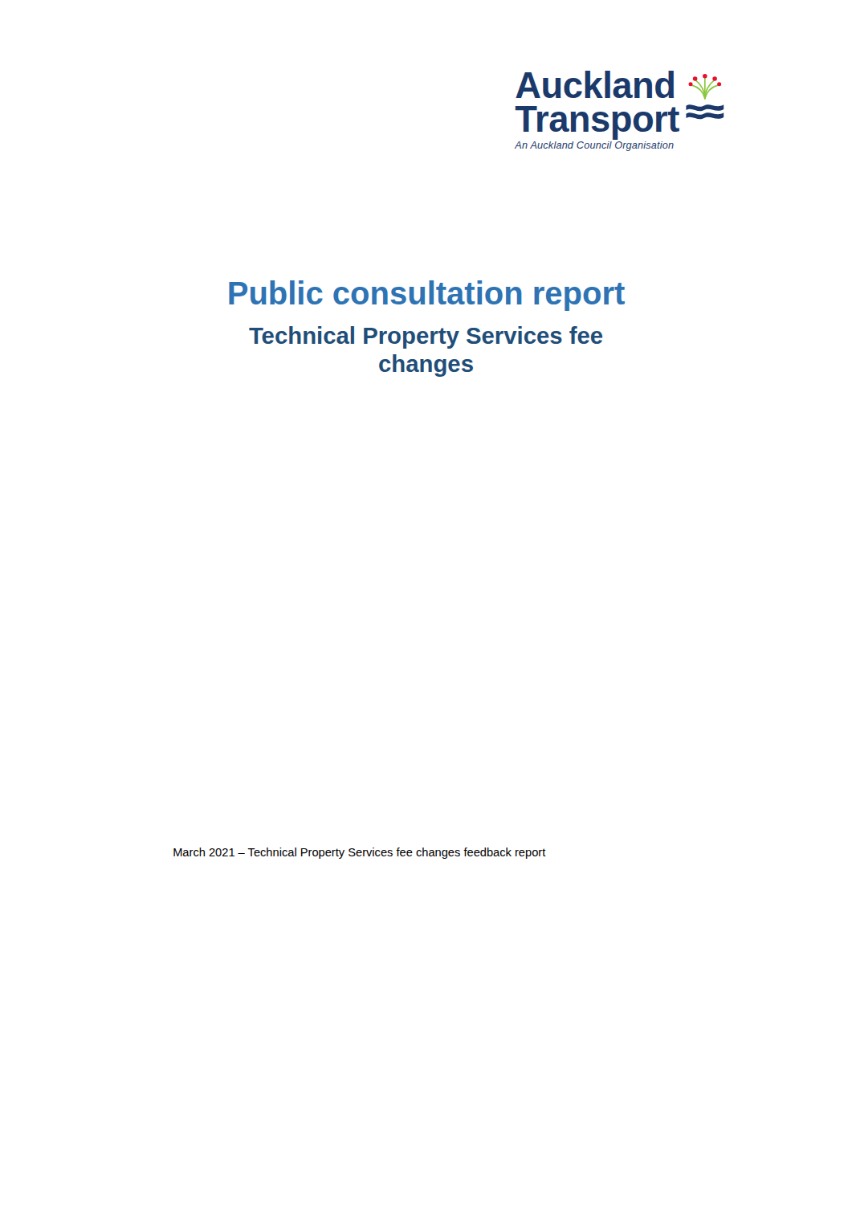Auckland Transport
An Auckland Council Organisation
Public consultation report
Technical Property Services fee
changes
March 2021 – Technical Property Services fee changes feedback report